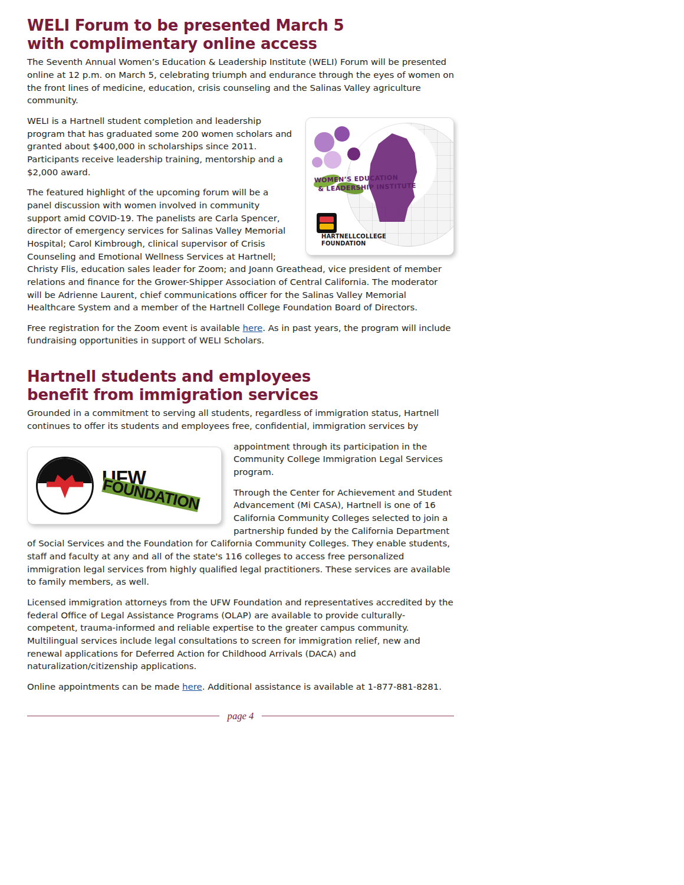WELI Forum to be presented March 5
with complimentary online access
The Seventh Annual Women’s Education & Leadership Institute (WELI) Forum will be presented online at 12 p.m. on March 5, celebrating triumph and endurance through the eyes of women on the front lines of medicine, education, crisis counseling and the Salinas Valley agriculture community.
Women’s Education
& Leadership Institute
HARTNELLCOLLEGE
FOUNDATION
WELI is a Hartnell student completion and leadership program that has graduated some 200 women scholars and granted about $400,000 in scholarships since 2011. Participants receive leadership training, mentorship and a $2,000 award.
The featured highlight of the upcoming forum will be a panel discussion with women involved in community support amid COVID-19. The panelists are Carla Spencer, director of emergency services for Salinas Valley Memorial Hospital; Carol Kimbrough, clinical supervisor of Crisis Counseling and Emotional Wellness Services at Hartnell; Christy Flis, education sales leader for Zoom; and Joann Greathead, vice president of member relations and finance for the Grower-Shipper Association of Central California. The moderator will be Adrienne Laurent, chief communications officer for the Salinas Valley Memorial Healthcare System and a member of the Hartnell College Foundation Board of Directors.
Free registration for the Zoom event is available here. As in past years, the program will include fundraising opportunities in support of WELI Scholars.
Hartnell students and employees
benefit from immigration services
Grounded in a commitment to serving all students, regardless of immigration status, Hartnell continues to offer its students and employees free, confidential, immigration services by
UFW
FOUNDATION
appointment through its participation in the Community College Immigration Legal Services program.
Through the Center for Achievement and Student Advancement (Mi CASA), Hartnell is one of 16 California Community Colleges selected to join a partnership funded by the California Department of Social Services and the Foundation for California Community Colleges. They enable students, staff and faculty at any and all of the state's 116 colleges to access free personalized immigration legal services from highly qualified legal practitioners. These services are available to family members, as well.
Licensed immigration attorneys from the UFW Foundation and representatives accredited by the federal Office of Legal Assistance Programs (OLAP) are available to provide culturally-competent, trauma-informed and reliable expertise to the greater campus community. Multilingual services include legal consultations to screen for immigration relief, new and renewal applications for Deferred Action for Childhood Arrivals (DACA) and naturalization/citizenship applications.
Online appointments can be made here. Additional assistance is available at 1-877-881-8281.
page 4